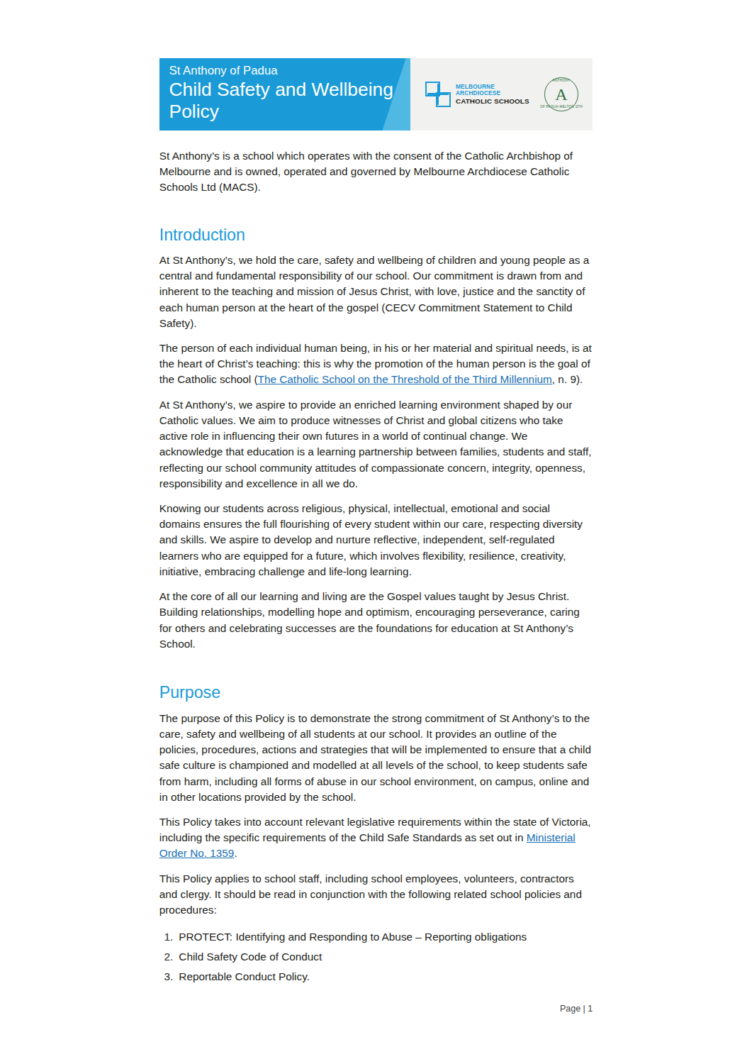St Anthony of Padua
Child Safety and Wellbeing
Policy
MELBOURNE
ARCHDIOCESE
CATHOLIC SCHOOLS
ANTHONY OF PADUA-MELTON STH
A
St Anthony’s is a school which operates with the consent of the Catholic Archbishop of Melbourne and is owned, operated and governed by Melbourne Archdiocese Catholic Schools Ltd (MACS).
Introduction
At St Anthony’s, we hold the care, safety and wellbeing of children and young people as a central and fundamental responsibility of our school. Our commitment is drawn from and inherent to the teaching and mission of Jesus Christ, with love, justice and the sanctity of each human person at the heart of the gospel (CECV Commitment Statement to Child Safety).
The person of each individual human being, in his or her material and spiritual needs, is at the heart of Christ’s teaching: this is why the promotion of the human person is the goal of the Catholic school (The Catholic School on the Threshold of the Third Millennium, n. 9).
At St Anthony’s, we aspire to provide an enriched learning environment shaped by our Catholic values. We aim to produce witnesses of Christ and global citizens who take active role in influencing their own futures in a world of continual change. We acknowledge that education is a learning partnership between families, students and staff, reflecting our school community attitudes of compassionate concern, integrity, openness, responsibility and excellence in all we do.
Knowing our students across religious, physical, intellectual, emotional and social domains ensures the full flourishing of every student within our care, respecting diversity and skills. We aspire to develop and nurture reflective, independent, self-regulated learners who are equipped for a future, which involves flexibility, resilience, creativity, initiative, embracing challenge and life-long learning.
At the core of all our learning and living are the Gospel values taught by Jesus Christ. Building relationships, modelling hope and optimism, encouraging perseverance, caring for others and celebrating successes are the foundations for education at St Anthony’s School.
Purpose
The purpose of this Policy is to demonstrate the strong commitment of St Anthony’s to the care, safety and wellbeing of all students at our school. It provides an outline of the policies, procedures, actions and strategies that will be implemented to ensure that a child safe culture is championed and modelled at all levels of the school, to keep students safe from harm, including all forms of abuse in our school environment, on campus, online and in other locations provided by the school.
This Policy takes into account relevant legislative requirements within the state of Victoria, including the specific requirements of the Child Safe Standards as set out in Ministerial Order No. 1359.
This Policy applies to school staff, including school employees, volunteers, contractors and clergy. It should be read in conjunction with the following related school policies and procedures:
PROTECT: Identifying and Responding to Abuse – Reporting obligations
Child Safety Code of Conduct
Reportable Conduct Policy.
Page | 1